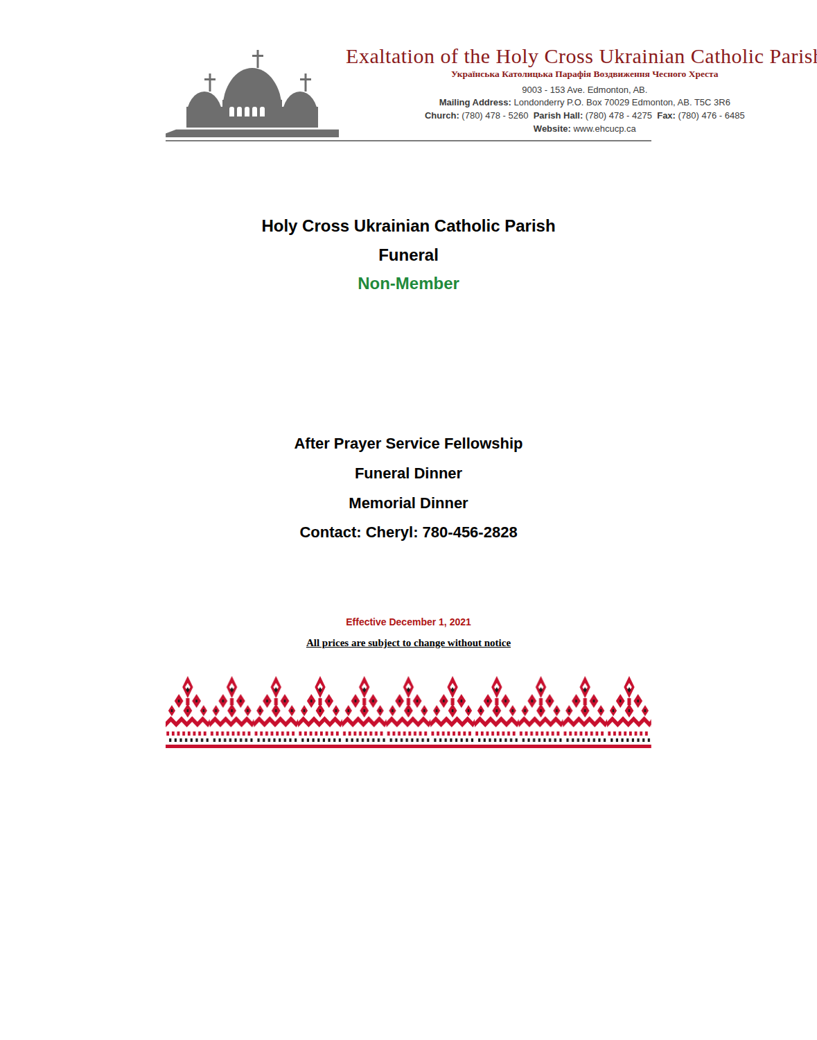Exaltation of the Holy Cross Ukrainian Catholic Parish
Українська Католицька Парафія Воздвиження Чесного Хреста
9003 - 153 Ave. Edmonton, AB.
Mailing Address: Londonderry P.O. Box 70029 Edmonton, AB. T5C 3R6
Church: (780) 478 - 5260 Parish Hall: (780) 478 - 4275 Fax: (780) 476 - 6485
Website: www.ehcucp.ca
Holy Cross Ukrainian Catholic Parish
Funeral
Non-Member
After Prayer Service Fellowship
Funeral Dinner
Memorial Dinner
Contact: Cheryl: 780-456-2828
Effective December 1, 2021
All prices are subject to change without notice